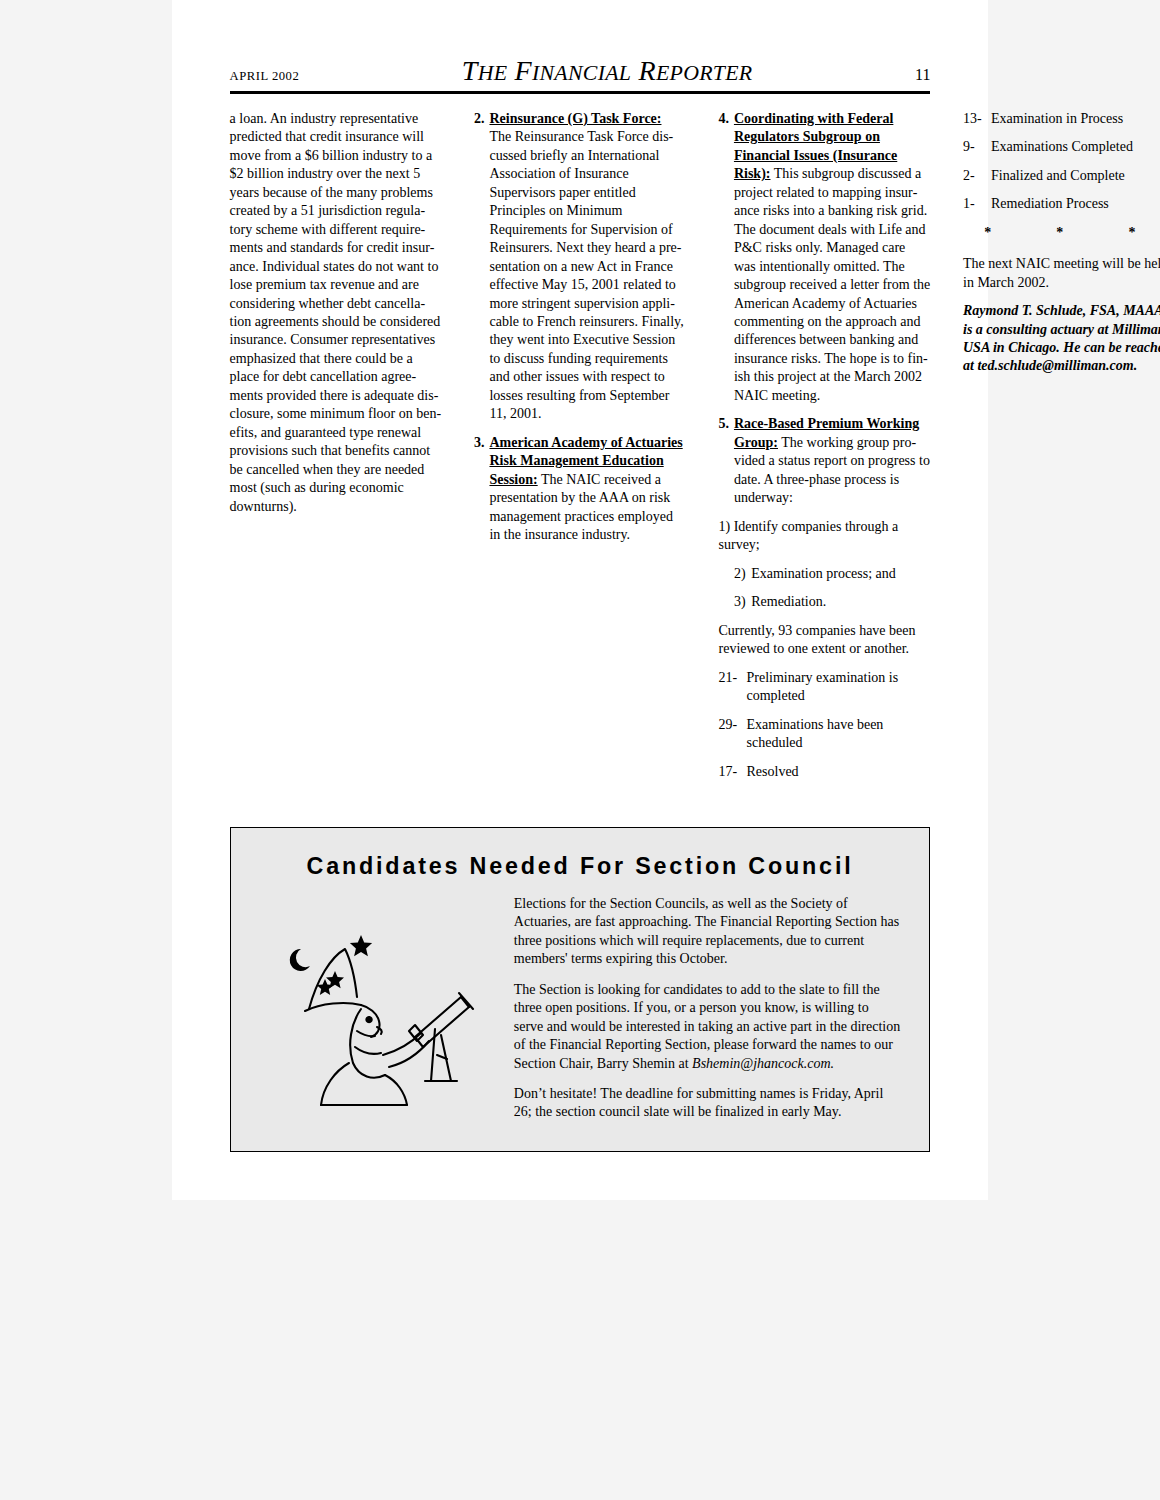APRIL 2002
THE FINANCIAL REPORTER
11
a loan. An industry representative predicted that credit insurance will move from a $6 billion industry to a $2 billion industry over the next 5 years because of the many problems created by a 51 jurisdiction regulatory scheme with different requirements and standards for credit insurance. Individual states do not want to lose premium tax revenue and are considering whether debt cancellation agreements should be considered insurance. Consumer representatives emphasized that there could be a place for debt cancellation agreements provided there is adequate disclosure, some minimum floor on benefits, and guaranteed type renewal provisions such that benefits cannot be cancelled when they are needed most (such as during economic downturns).
2. Reinsurance (G) Task Force: The Reinsurance Task Force discussed briefly an International Association of Insurance Supervisors paper entitled Principles on Minimum Requirements for Supervision of Reinsurers. Next they heard a presentation on a new Act in France effective May 15, 2001 related to more stringent supervision applicable to French reinsurers. Finally, they went into Executive Session to discuss funding requirements and other issues with respect to losses resulting from September 11, 2001.
3. American Academy of Actuaries Risk Management Education Session: The NAIC received a presentation by the AAA on risk management practices employed in the insurance industry.
4. Coordinating with Federal Regulators Subgroup on Financial Issues (Insurance Risk): This subgroup discussed a project related to mapping insurance risks into a banking risk grid. The document deals with Life and P&C risks only. Managed care was intentionally omitted. The subgroup received a letter from the American Academy of Actuaries commenting on the approach and differences between banking and insurance risks. The hope is to finish this project at the March 2002 NAIC meeting.
5. Race-Based Premium Working Group: The working group provided a status report on progress to date. A three-phase process is underway:
1) Identify companies through a survey;
2) Examination process; and
3) Remediation.
Currently, 93 companies have been reviewed to one extent or another.
21- Preliminary examination is completed
29- Examinations have been scheduled
17- Resolved
13- Examination in Process
9- Examinations Completed
2- Finalized and Complete
1- Remediation Process
* * *
The next NAIC meeting will be held in March 2002.
Raymond T. Schlude, FSA, MAAA is a consulting actuary at Milliman USA in Chicago. He can be reached at ted.schlude@milliman.com.
Candidates Needed For Section Council
Elections for the Section Councils, as well as the Society of Actuaries, are fast approaching. The Financial Reporting Section has three positions which will require replacements, due to current members' terms expiring this October.
The Section is looking for candidates to add to the slate to fill the three open positions. If you, or a person you know, is willing to serve and would be interested in taking an active part in the direction of the Financial Reporting Section, please forward the names to our Section Chair, Barry Shemin at Bshemin@jhancock.com.
Don’t hesitate! The deadline for submitting names is Friday, April 26; the section council slate will be finalized in early May.